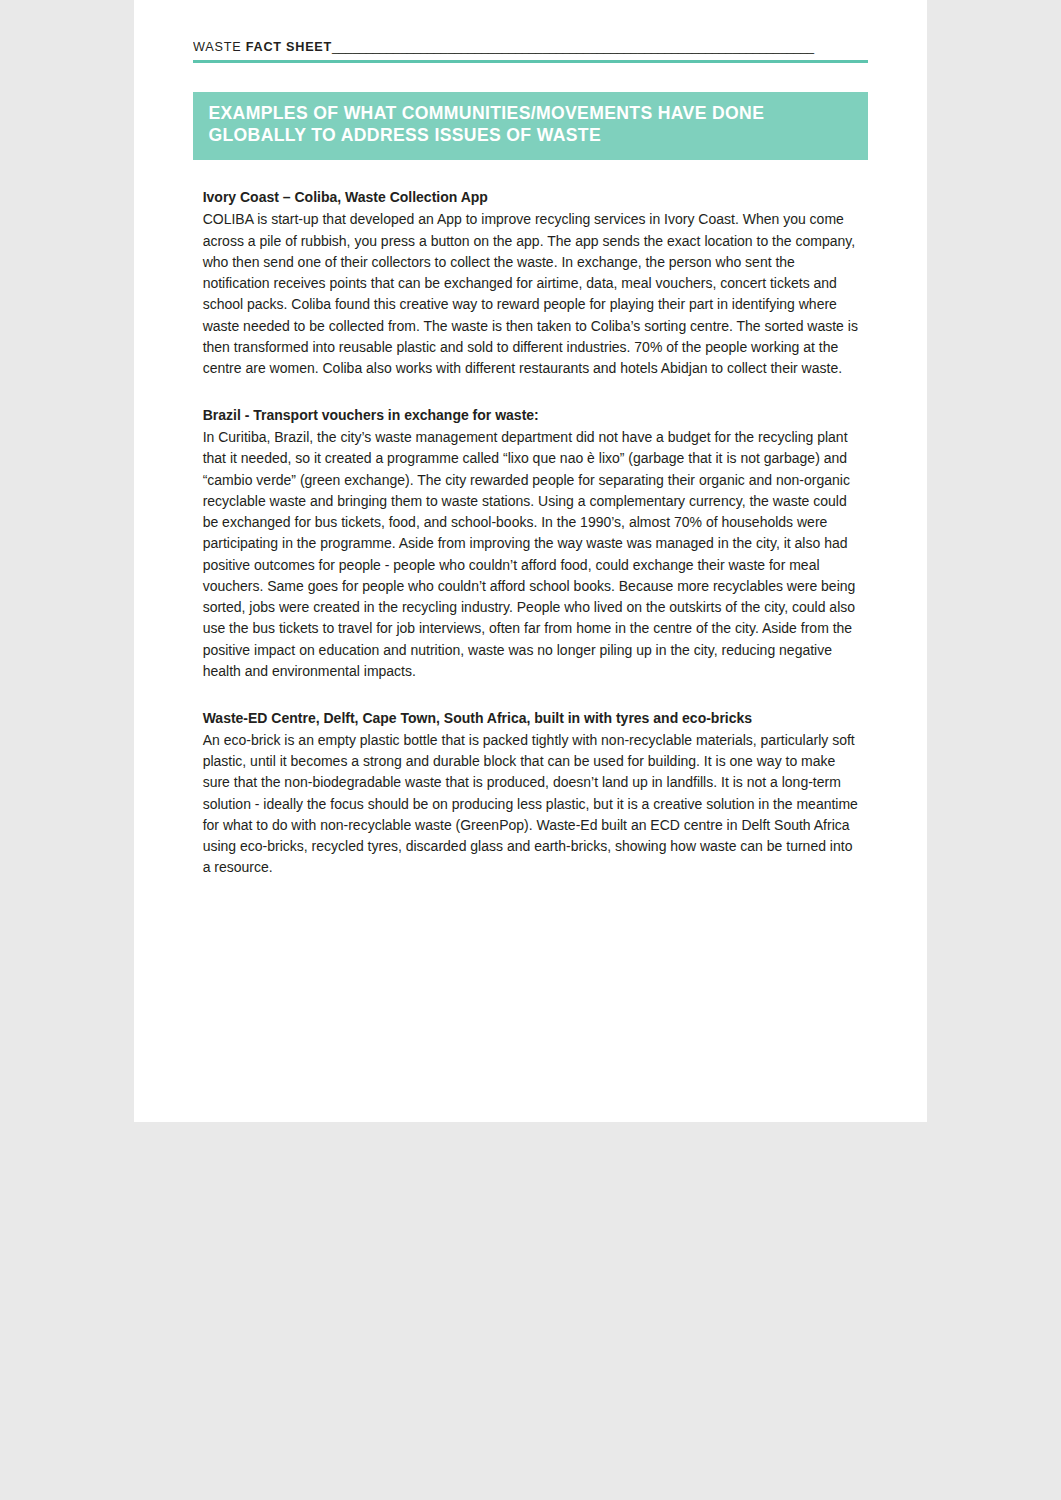WASTE FACT SHEET_______________________________________________________________________
Examples of what communities/movements have done
globally to address issues of waste
Ivory Coast – Coliba, Waste Collection App
COLIBA is start-up that developed an App to improve recycling services in Ivory Coast. When you come across a pile of rubbish, you press a button on the app. The app sends the exact location to the company, who then send one of their collectors to collect the waste. In exchange, the person who sent the notification receives points that can be exchanged for airtime, data, meal vouchers, concert tickets and school packs. Coliba found this creative way to reward people for playing their part in identifying where waste needed to be collected from. The waste is then taken to Coliba’s sorting centre. The sorted waste is then transformed into reusable plastic and sold to different industries. 70% of the people working at the centre are women. Coliba also works with different restaurants and hotels Abidjan to collect their waste.
Brazil - Transport vouchers in exchange for waste:
In Curitiba, Brazil, the city’s waste management department did not have a budget for the recycling plant that it needed, so it created a programme called “lixo que nao è lixo” (garbage that it is not garbage) and “cambio verde” (green exchange). The city rewarded people for separating their organic and non-organic recyclable waste and bringing them to waste stations. Using a complementary currency, the waste could be exchanged for bus tickets, food, and school-books. In the 1990’s, almost 70% of households were participating in the programme. Aside from improving the way waste was managed in the city, it also had positive outcomes for people - people who couldn’t afford food, could exchange their waste for meal vouchers. Same goes for people who couldn’t afford school books. Because more recyclables were being sorted, jobs were created in the recycling industry. People who lived on the outskirts of the city, could also use the bus tickets to travel for job interviews, often far from home in the centre of the city. Aside from the positive impact on education and nutrition, waste was no longer piling up in the city, reducing negative health and environmental impacts.
Waste-ED Centre, Delft, Cape Town, South Africa, built in with tyres and eco-bricks
An eco-brick is an empty plastic bottle that is packed tightly with non-recyclable materials, particularly soft plastic, until it becomes a strong and durable block that can be used for building. It is one way to make sure that the non-biodegradable waste that is produced, doesn’t land up in landfills. It is not a long-term solution - ideally the focus should be on producing less plastic, but it is a creative solution in the meantime for what to do with non-recyclable waste (GreenPop). Waste-Ed built an ECD centre in Delft South Africa using eco-bricks, recycled tyres, discarded glass and earth-bricks, showing how waste can be turned into a resource.